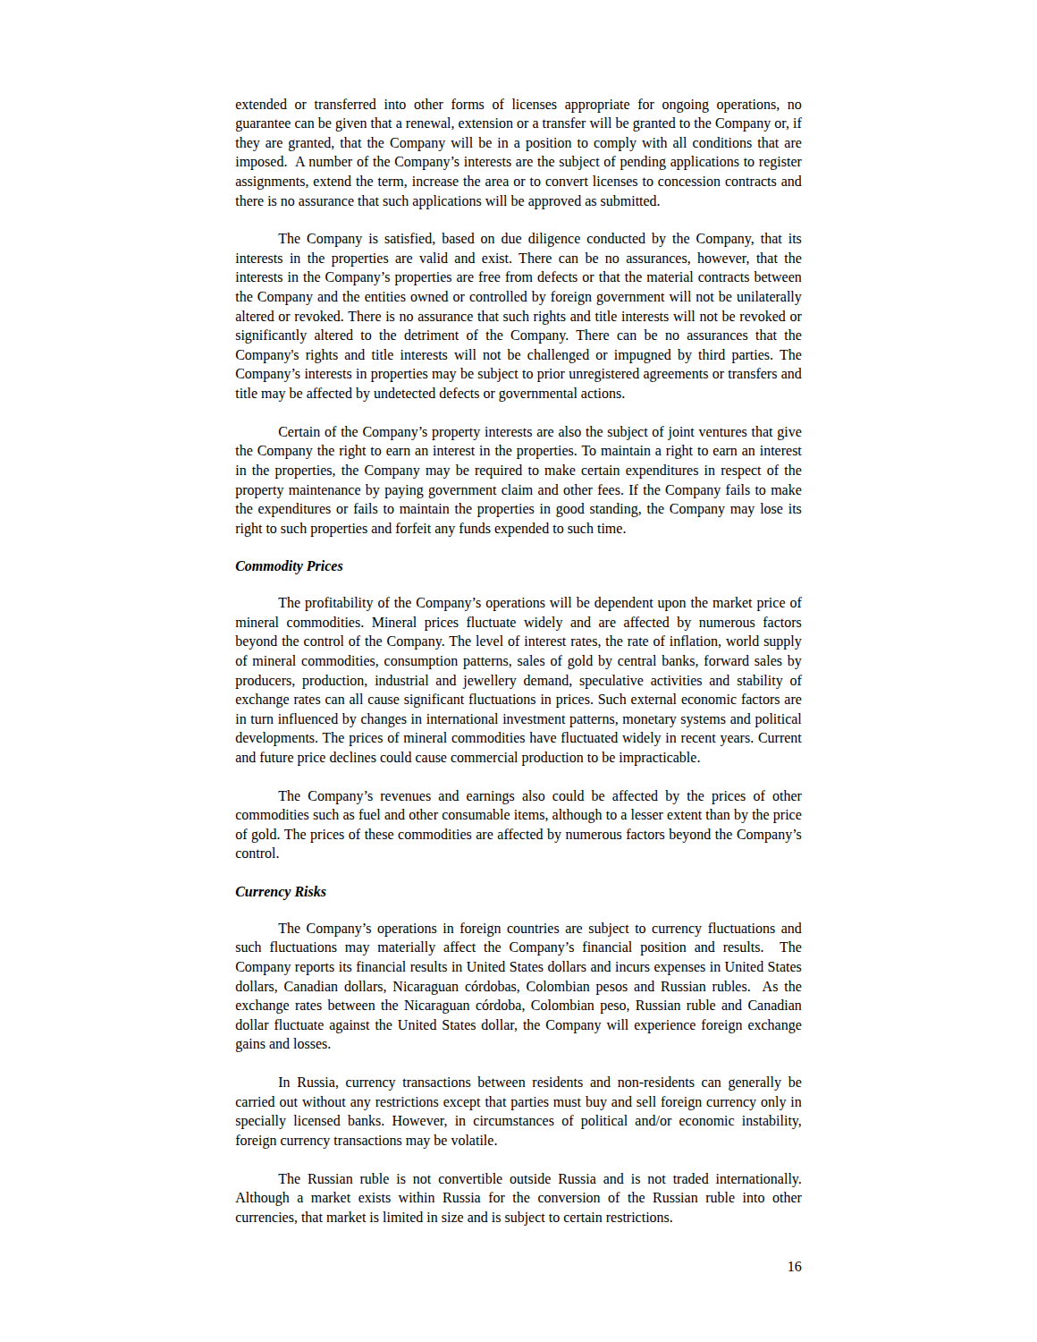extended or transferred into other forms of licenses appropriate for ongoing operations, no guarantee can be given that a renewal, extension or a transfer will be granted to the Company or, if they are granted, that the Company will be in a position to comply with all conditions that are imposed. A number of the Company’s interests are the subject of pending applications to register assignments, extend the term, increase the area or to convert licenses to concession contracts and there is no assurance that such applications will be approved as submitted.
The Company is satisfied, based on due diligence conducted by the Company, that its interests in the properties are valid and exist. There can be no assurances, however, that the interests in the Company’s properties are free from defects or that the material contracts between the Company and the entities owned or controlled by foreign government will not be unilaterally altered or revoked. There is no assurance that such rights and title interests will not be revoked or significantly altered to the detriment of the Company. There can be no assurances that the Company's rights and title interests will not be challenged or impugned by third parties. The Company’s interests in properties may be subject to prior unregistered agreements or transfers and title may be affected by undetected defects or governmental actions.
Certain of the Company’s property interests are also the subject of joint ventures that give the Company the right to earn an interest in the properties. To maintain a right to earn an interest in the properties, the Company may be required to make certain expenditures in respect of the property maintenance by paying government claim and other fees. If the Company fails to make the expenditures or fails to maintain the properties in good standing, the Company may lose its right to such properties and forfeit any funds expended to such time.
Commodity Prices
The profitability of the Company’s operations will be dependent upon the market price of mineral commodities. Mineral prices fluctuate widely and are affected by numerous factors beyond the control of the Company. The level of interest rates, the rate of inflation, world supply of mineral commodities, consumption patterns, sales of gold by central banks, forward sales by producers, production, industrial and jewellery demand, speculative activities and stability of exchange rates can all cause significant fluctuations in prices. Such external economic factors are in turn influenced by changes in international investment patterns, monetary systems and political developments. The prices of mineral commodities have fluctuated widely in recent years. Current and future price declines could cause commercial production to be impracticable.
The Company’s revenues and earnings also could be affected by the prices of other commodities such as fuel and other consumable items, although to a lesser extent than by the price of gold. The prices of these commodities are affected by numerous factors beyond the Company’s control.
Currency Risks
The Company’s operations in foreign countries are subject to currency fluctuations and such fluctuations may materially affect the Company’s financial position and results. The Company reports its financial results in United States dollars and incurs expenses in United States dollars, Canadian dollars, Nicaraguan córdobas, Colombian pesos and Russian rubles. As the exchange rates between the Nicaraguan córdoba, Colombian peso, Russian ruble and Canadian dollar fluctuate against the United States dollar, the Company will experience foreign exchange gains and losses.
In Russia, currency transactions between residents and non-residents can generally be carried out without any restrictions except that parties must buy and sell foreign currency only in specially licensed banks. However, in circumstances of political and/or economic instability, foreign currency transactions may be volatile.
The Russian ruble is not convertible outside Russia and is not traded internationally. Although a market exists within Russia for the conversion of the Russian ruble into other currencies, that market is limited in size and is subject to certain restrictions.
16